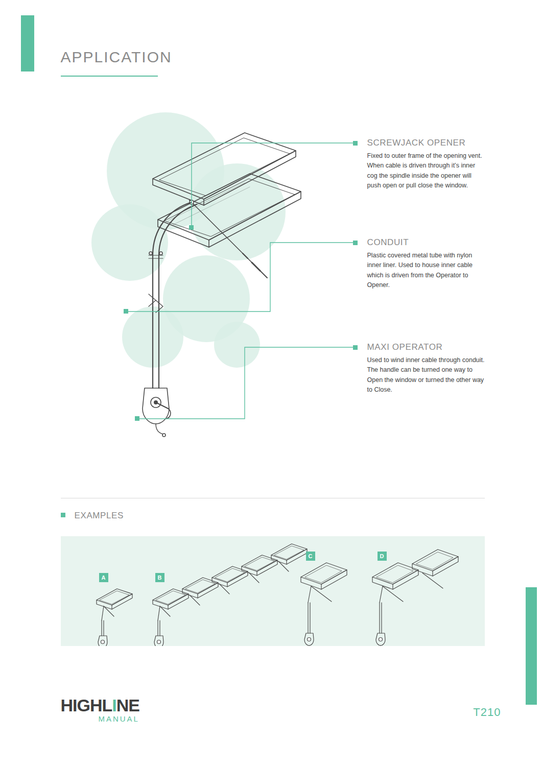Application
Screwjack Opener
Fixed to outer frame of the opening vent. When cable is driven through it’s inner cog the spindle inside the opener will push open or pull close the window.
Conduit
Plastic covered metal tube with nylon inner liner. Used to house inner cable which is driven from the Operator to Opener.
Maxi Operator
Used to wind inner cable through conduit. The handle can be turned one way to Open the window or turned the other way to Close.
Examples
A B C D
HIGHLINE MANUAL
T210